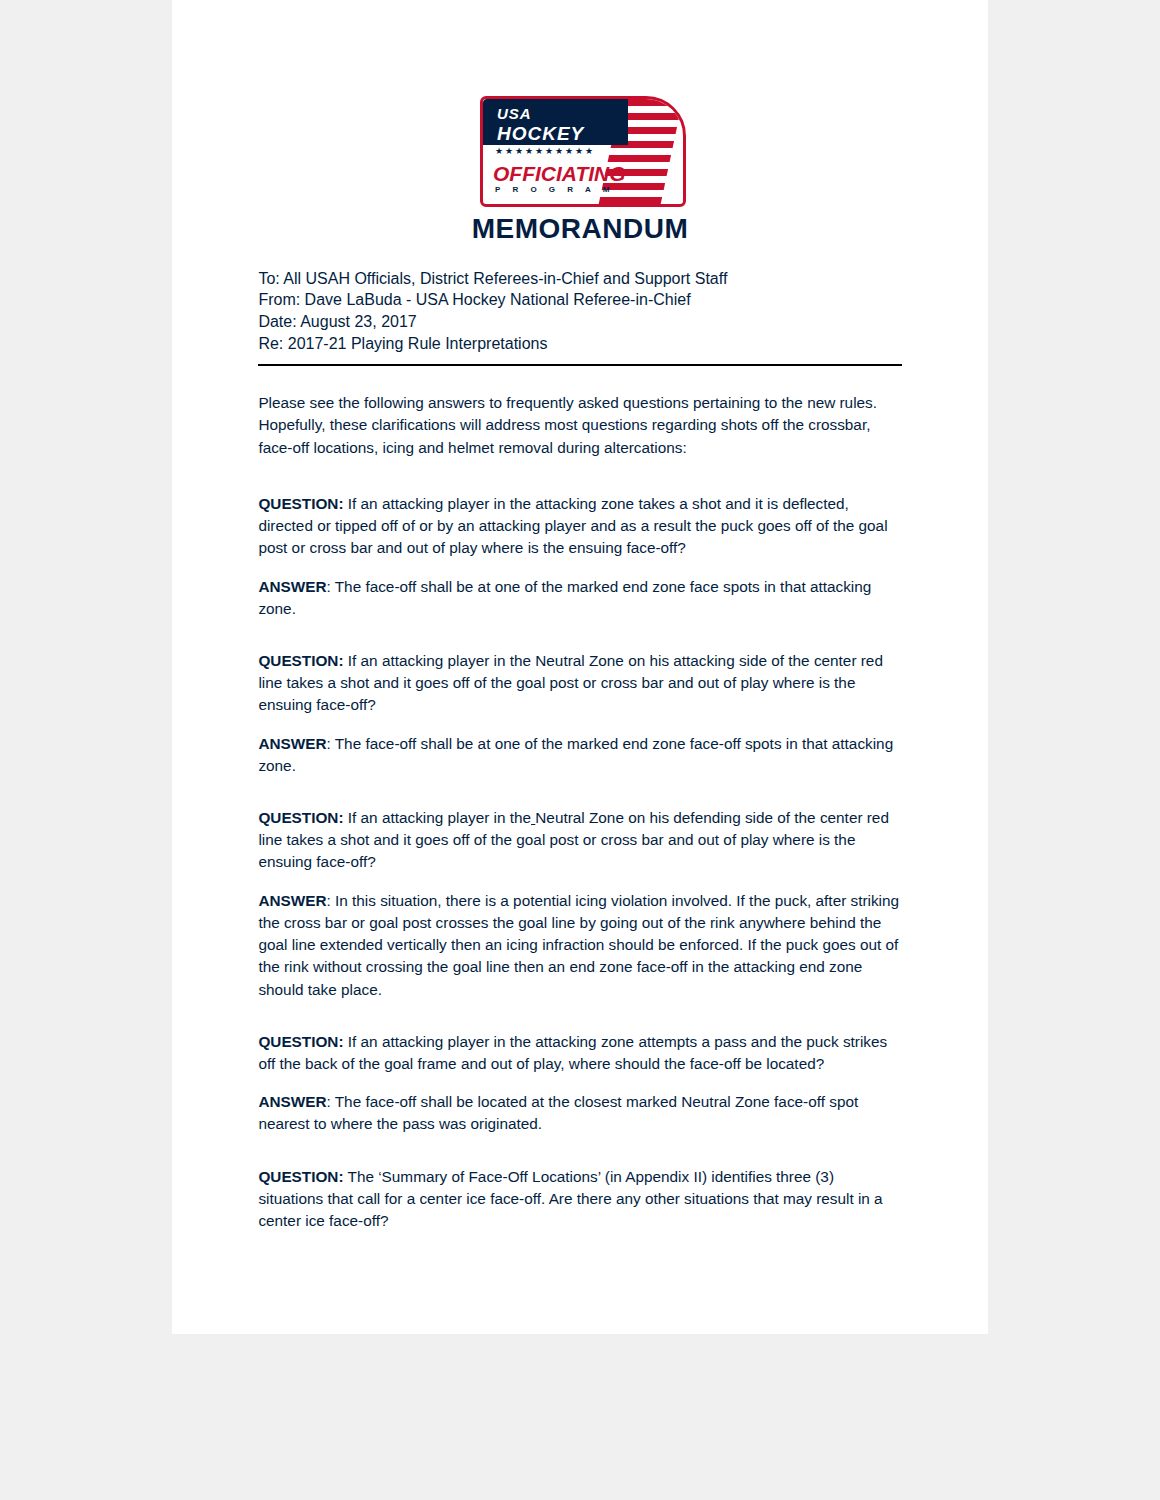USA
HOCKEY
★★★★★★★★★★
OFFICIATING
P R O G R A M
MEMORANDUM
To: All USAH Officials, District Referees-in-Chief and Support Staff
From: Dave LaBuda - USA Hockey National Referee-in-Chief
Date: August 23, 2017
Re: 2017-21 Playing Rule Interpretations
Please see the following answers to frequently asked questions pertaining to the new rules. Hopefully, these clarifications will address most questions regarding shots off the crossbar, face-off locations, icing and helmet removal during altercations:
QUESTION: If an attacking player in the attacking zone takes a shot and it is deflected, directed or tipped off of or by an attacking player and as a result the puck goes off of the goal post or cross bar and out of play where is the ensuing face-off?
ANSWER: The face-off shall be at one of the marked end zone face spots in that attacking zone.
QUESTION: If an attacking player in the Neutral Zone on his attacking side of the center red line takes a shot and it goes off of the goal post or cross bar and out of play where is the ensuing face-off?
ANSWER: The face-off shall be at one of the marked end zone face-off spots in that attacking zone.
QUESTION: If an attacking player in the Neutral Zone on his defending side of the center red line takes a shot and it goes off of the goal post or cross bar and out of play where is the ensuing face-off?
ANSWER: In this situation, there is a potential icing violation involved. If the puck, after striking the cross bar or goal post crosses the goal line by going out of the rink anywhere behind the goal line extended vertically then an icing infraction should be enforced. If the puck goes out of the rink without crossing the goal line then an end zone face-off in the attacking end zone should take place.
QUESTION: If an attacking player in the attacking zone attempts a pass and the puck strikes off the back of the goal frame and out of play, where should the face-off be located?
ANSWER: The face-off shall be located at the closest marked Neutral Zone face-off spot nearest to where the pass was originated.
QUESTION: The ‘Summary of Face-Off Locations’ (in Appendix II) identifies three (3) situations that call for a center ice face-off. Are there any other situations that may result in a center ice face-off?